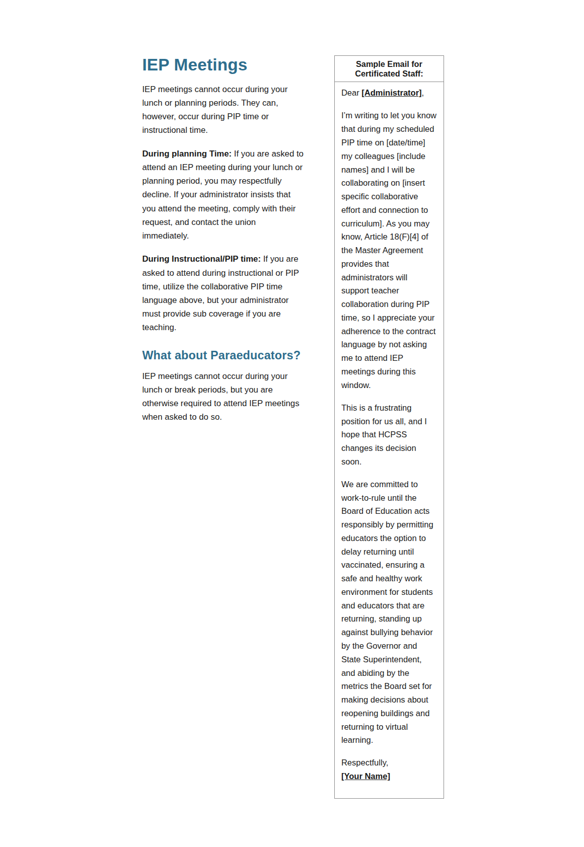IEP Meetings
IEP meetings cannot occur during your lunch or planning periods. They can, however, occur during PIP time or instructional time.
During planning Time: If you are asked to attend an IEP meeting during your lunch or planning period, you may respectfully decline. If your administrator insists that you attend the meeting, comply with their request, and contact the union immediately.
During Instructional/PIP time: If you are asked to attend during instructional or PIP time, utilize the collaborative PIP time language above, but your administrator must provide sub coverage if you are teaching.
What about Paraeducators?
IEP meetings cannot occur during your lunch or break periods, but you are otherwise required to attend IEP meetings when asked to do so.
Sample Email for Certificated Staff:
Dear [Administrator],
I’m writing to let you know that during my scheduled PIP time on [date/time] my colleagues [include names] and I will be collaborating on [insert specific collaborative effort and connection to curriculum]. As you may know, Article 18(F)[4] of the Master Agreement provides that administrators will support teacher collaboration during PIP time, so I appreciate your adherence to the contract language by not asking me to attend IEP meetings during this window.
This is a frustrating position for us all, and I hope that HCPSS changes its decision soon.
We are committed to work-to-rule until the Board of Education acts responsibly by permitting educators the option to delay returning until vaccinated, ensuring a safe and healthy work environment for students and educators that are returning, standing up against bullying behavior by the Governor and State Superintendent, and abiding by the metrics the Board set for making decisions about reopening buildings and returning to virtual learning.
Respectfully,
[Your Name]